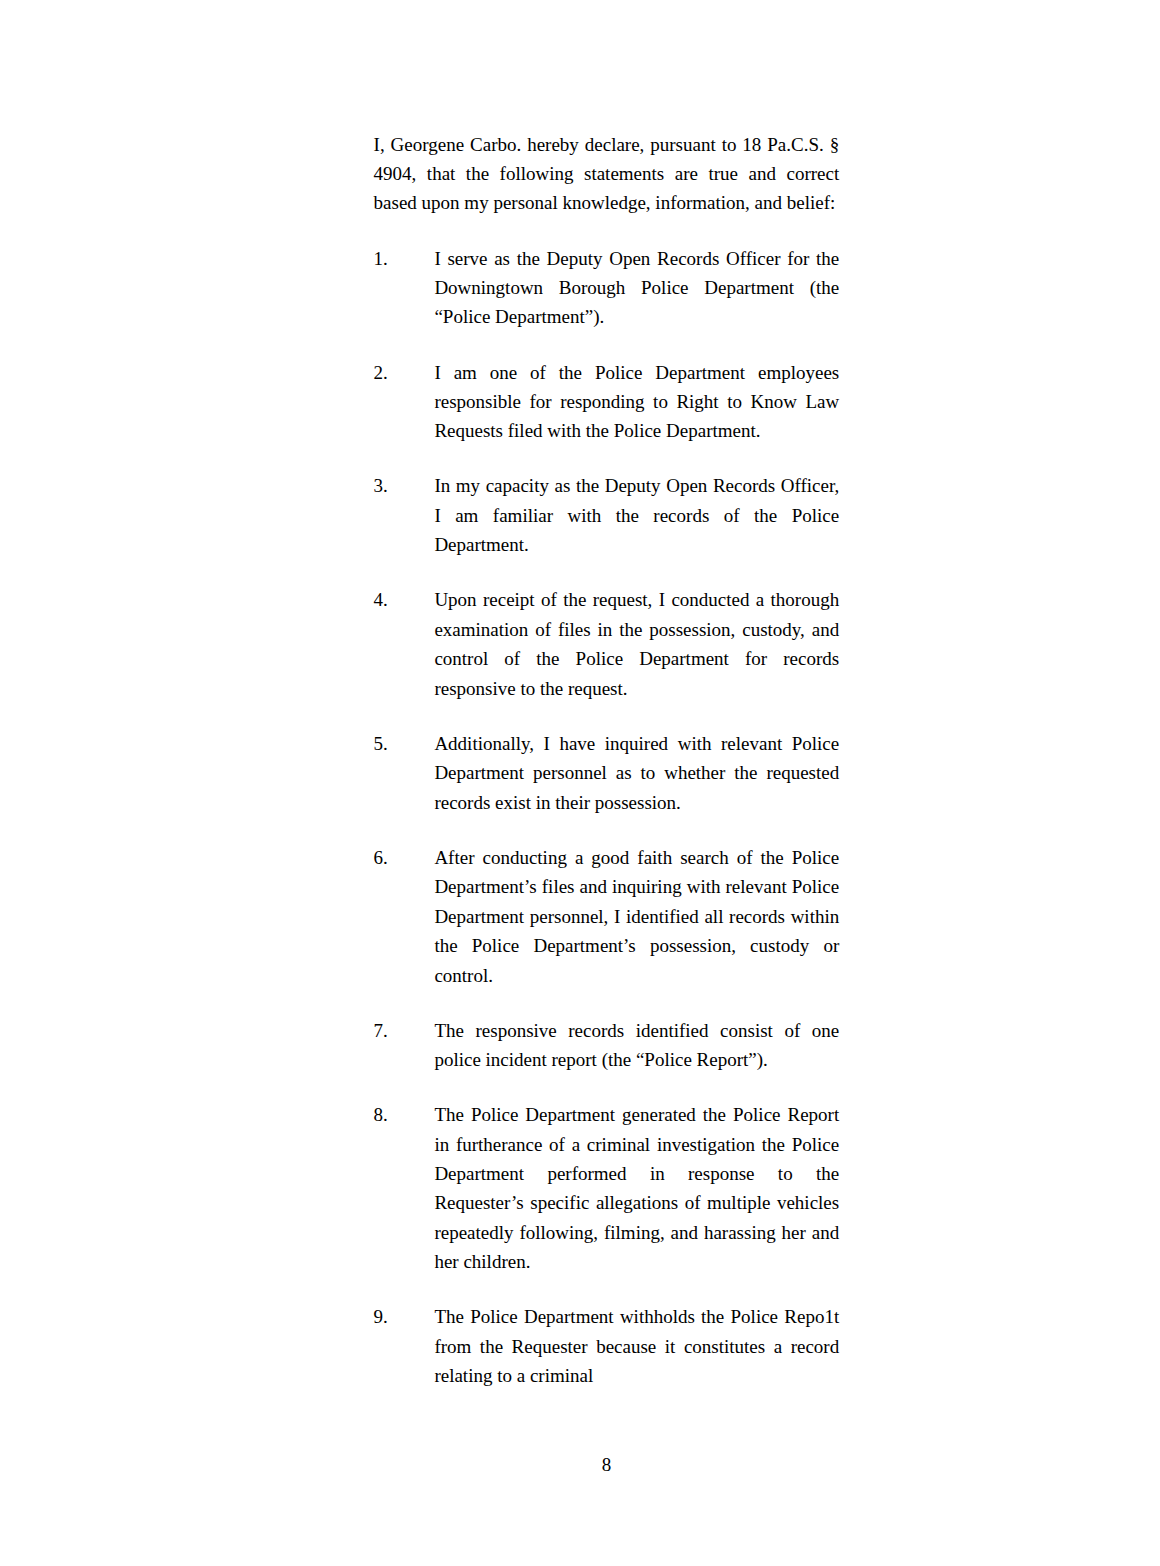I, Georgene Carbo. hereby declare, pursuant to 18 Pa.C.S. § 4904, that the following statements are true and correct based upon my personal knowledge, information, and belief:
1. I serve as the Deputy Open Records Officer for the Downingtown Borough Police Department (the “Police Department”).
2. I am one of the Police Department employees responsible for responding to Right to Know Law Requests filed with the Police Department.
3. In my capacity as the Deputy Open Records Officer, I am familiar with the records of the Police Department.
4. Upon receipt of the request, I conducted a thorough examination of files in the possession, custody, and control of the Police Department for records responsive to the request.
5. Additionally, I have inquired with relevant Police Department personnel as to whether the requested records exist in their possession.
6. After conducting a good faith search of the Police Department’s files and inquiring with relevant Police Department personnel, I identified all records within the Police Department’s possession, custody or control.
7. The responsive records identified consist of one police incident report (the “Police Report”).
8. The Police Department generated the Police Report in furtherance of a criminal investigation the Police Department performed in response to the Requester’s specific allegations of multiple vehicles repeatedly following, filming, and harassing her and her children.
9. The Police Department withholds the Police Repo1t from the Requester because it constitutes a record relating to a criminal
8